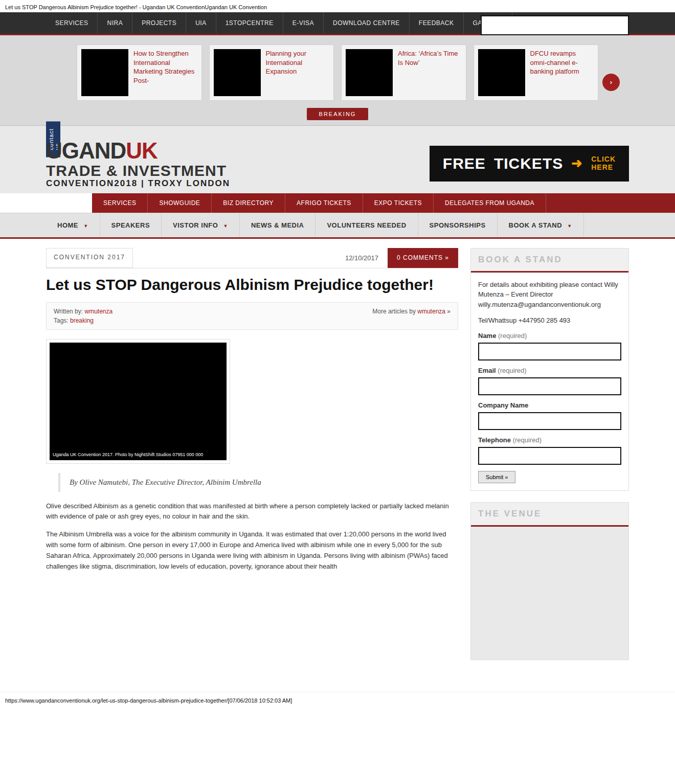Let us STOP Dangerous Albinism Prejudice together! - Ugandan UK ConventionUgandan UK Convention
SERVICES
NIRA
PROJECTS
UIA
1STOPCENTRE
E-VISA
DOWNLOAD CENTRE
FEEDBACK
GALLERY
Search
contact us
How to Strengthen International Marketing Strategies Post-
Planning your International Expansion
Africa: ‘Africa’s Time Is Now’
DFCU revamps omni-channel e-banking platform
› BREAKING
UGANDUK
TRADE & INVESTMENT
CONVENTION2018 | TROXY LONDON
FREE TICKETS ➜ CLICK
HERE
SERVICES
SHOWGUIDE
BIZ DIRECTORY
AFRIGO TICKETS
EXPO TICKETS
DELEGATES FROM UGANDA
HOME ▼
SPEAKERS
VISTOR INFO ▼
NEWS & MEDIA
VOLUNTEERS NEEDED
SPONSORSHIPS
BOOK A STAND ▼
CONVENTION 2017
12/10/2017 0 COMMENTS »
Let us STOP Dangerous Albinism Prejudice together!
Written by: wmutenza
Tags: breaking
More articles by wmutenza »
Uganda UK Convention 2017. Photo by NightShift Studios 07951 000 000
By Olive Namutebi, The Executive Director, Albinim Umbrella
Olive described Albinism as a genetic condition that was manifested at birth where a person completely lacked or partially lacked melanin with evidence of pale or ash grey eyes, no colour in hair and the skin.
The Albinism Umbrella was a voice for the albinism community in Uganda. It was estimated that over 1:20,000 persons in the world lived with some form of albinism. One person in every 17,000 in Europe and America lived with albinism while one in every 5,000 for the sub Saharan Africa. Approximately 20,000 persons in Uganda were living with albinism in Uganda. Persons living with albinism (PWAs) faced challenges like stigma, discrimination, low levels of education, poverty, ignorance about their health
BOOK A STAND
For details about exhibiting please contact Willy Mutenza – Event Director willy.mutenza@ugandanconventionuk.org
Tel/Whattsup +447950 285 493
Name (required)
Email (required)
Company Name
Telephone (required)
Submit »
THE VENUE
https://www.ugandanconventionuk.org/let-us-stop-dangerous-albinism-prejudice-together/[07/06/2018 10:52:03 AM]